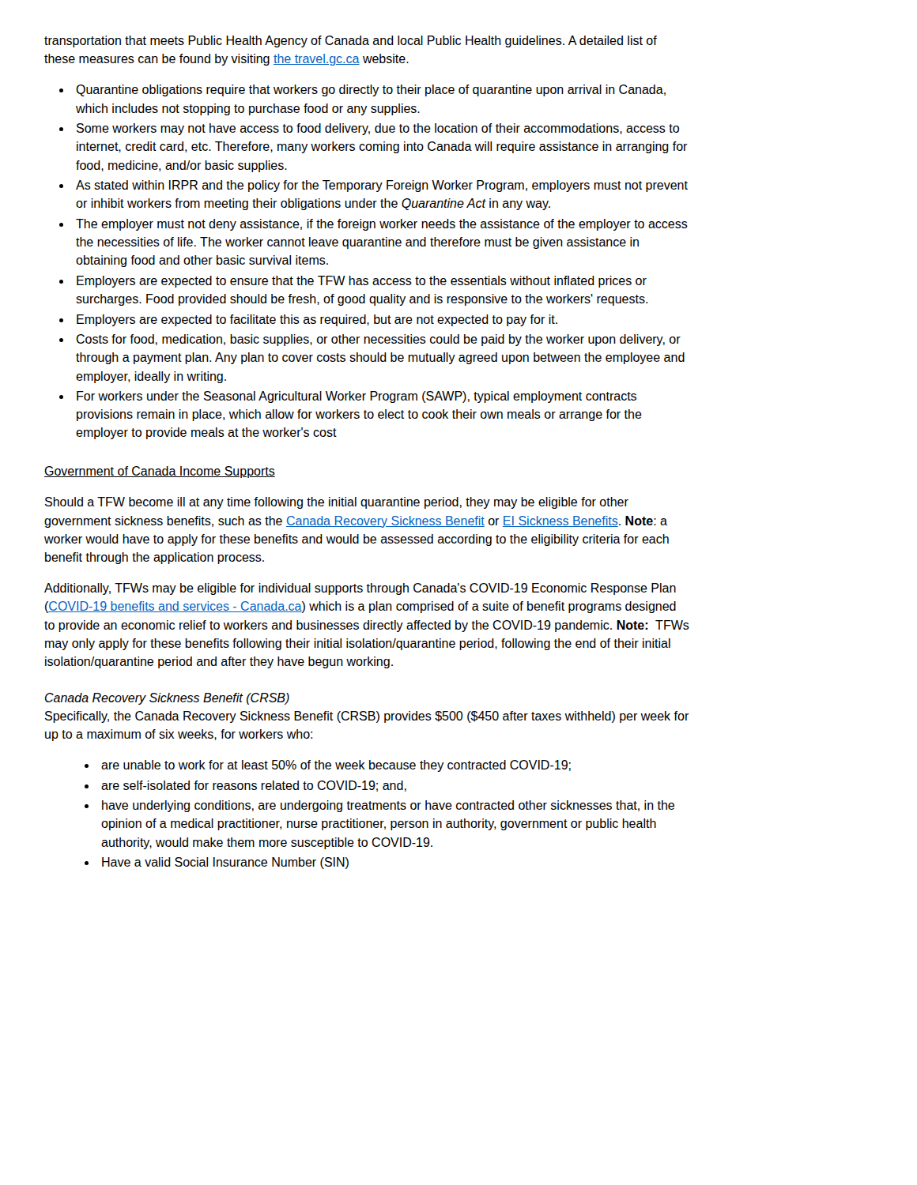transportation that meets Public Health Agency of Canada and local Public Health guidelines. A detailed list of these measures can be found by visiting the travel.gc.ca website.
Quarantine obligations require that workers go directly to their place of quarantine upon arrival in Canada, which includes not stopping to purchase food or any supplies.
Some workers may not have access to food delivery, due to the location of their accommodations, access to internet, credit card, etc. Therefore, many workers coming into Canada will require assistance in arranging for food, medicine, and/or basic supplies.
As stated within IRPR and the policy for the Temporary Foreign Worker Program, employers must not prevent or inhibit workers from meeting their obligations under the Quarantine Act in any way.
The employer must not deny assistance, if the foreign worker needs the assistance of the employer to access the necessities of life. The worker cannot leave quarantine and therefore must be given assistance in obtaining food and other basic survival items.
Employers are expected to ensure that the TFW has access to the essentials without inflated prices or surcharges. Food provided should be fresh, of good quality and is responsive to the workers' requests.
Employers are expected to facilitate this as required, but are not expected to pay for it.
Costs for food, medication, basic supplies, or other necessities could be paid by the worker upon delivery, or through a payment plan. Any plan to cover costs should be mutually agreed upon between the employee and employer, ideally in writing.
For workers under the Seasonal Agricultural Worker Program (SAWP), typical employment contracts provisions remain in place, which allow for workers to elect to cook their own meals or arrange for the employer to provide meals at the worker's cost
Government of Canada Income Supports
Should a TFW become ill at any time following the initial quarantine period, they may be eligible for other government sickness benefits, such as the Canada Recovery Sickness Benefit or EI Sickness Benefits. Note: a worker would have to apply for these benefits and would be assessed according to the eligibility criteria for each benefit through the application process.
Additionally, TFWs may be eligible for individual supports through Canada's COVID-19 Economic Response Plan (COVID-19 benefits and services - Canada.ca) which is a plan comprised of a suite of benefit programs designed to provide an economic relief to workers and businesses directly affected by the COVID-19 pandemic. Note: TFWs may only apply for these benefits following their initial isolation/quarantine period, following the end of their initial isolation/quarantine period and after they have begun working.
Canada Recovery Sickness Benefit (CRSB)
Specifically, the Canada Recovery Sickness Benefit (CRSB) provides $500 ($450 after taxes withheld) per week for up to a maximum of six weeks, for workers who:
are unable to work for at least 50% of the week because they contracted COVID-19;
are self-isolated for reasons related to COVID-19; and,
have underlying conditions, are undergoing treatments or have contracted other sicknesses that, in the opinion of a medical practitioner, nurse practitioner, person in authority, government or public health authority, would make them more susceptible to COVID-19.
Have a valid Social Insurance Number (SIN)